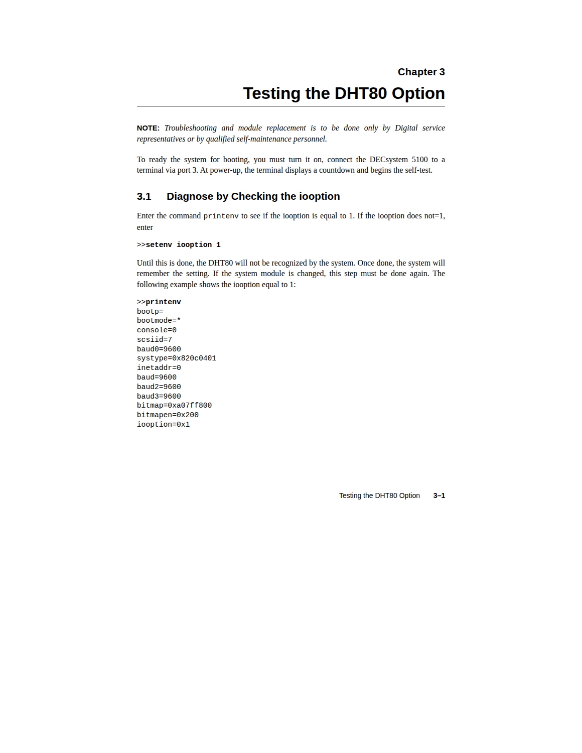Chapter3
Testing the DHT80 Option
NOTE: Troubleshooting and module replacement is to be done only by Digital service representatives or by qualified self-maintenance personnel.
To ready the system for booting, you must turn it on, connect the DECsystem 5100 to a terminal via port 3. At power-up, the terminal displays a countdown and begins the self-test.
3.1 Diagnose by Checking the iooption
Enter the command printenv to see if the iooption is equal to 1. If the iooption does not=1, enter
>>setenv iooption 1
Until this is done, the DHT80 will not be recognized by the system. Once done, the system will remember the setting. If the system module is changed, this step must be done again. The following example shows the iooption equal to 1:
>>printenv
bootp=
bootmode=*
console=0
scsiid=7
baud0=9600
systype=0x820c0401
inetaddr=0
baud=9600
baud2=9600
baud3=9600
bitmap=0xa07ff800
bitmapen=0x200
iooption=0x1
Testing the DHT80 Option3–1